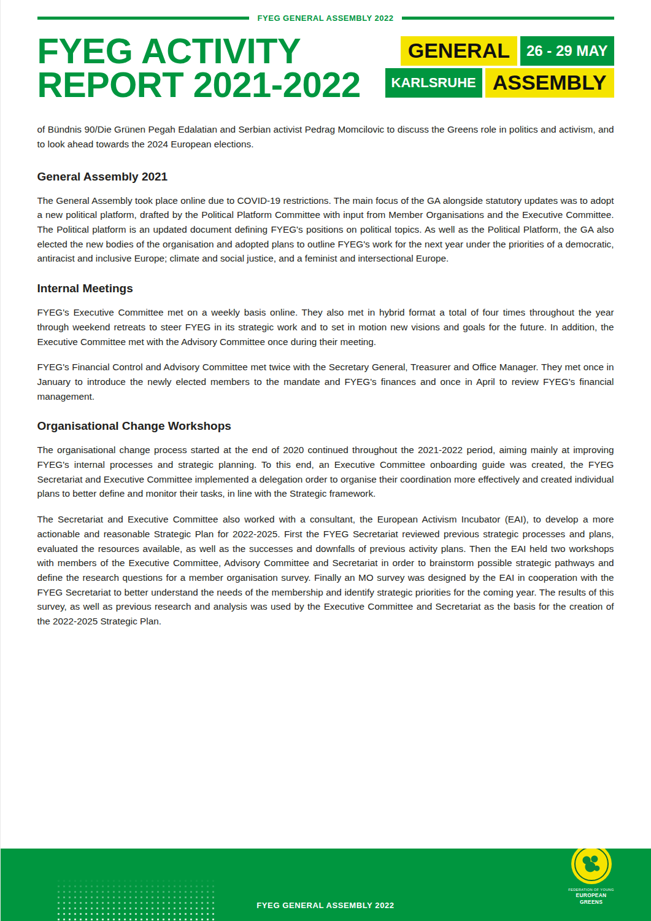FYEG General Assembly 2022
FYEG Activity
Report 2021-2022
General 26 - 29 May
Karlsruhe Assembly
of Bündnis 90/Die Grünen Pegah Edalatian and Serbian activist Pedrag Momcilovic to discuss the Greens role in politics and activism, and to look ahead towards the 2024 European elections.
General Assembly 2021
The General Assembly took place online due to COVID-19 restrictions. The main focus of the GA alongside statutory updates was to adopt a new political platform, drafted by the Political Platform Committee with input from Member Organisations and the Executive Committee. The Political platform is an updated document defining FYEG's positions on political topics. As well as the Political Platform, the GA also elected the new bodies of the organisation and adopted plans to outline FYEG's work for the next year under the priorities of a democratic, antiracist and inclusive Europe; climate and social justice, and a feminist and intersectional Europe.
Internal Meetings
FYEG's Executive Committee met on a weekly basis online. They also met in hybrid format a total of four times throughout the year through weekend retreats to steer FYEG in its strategic work and to set in motion new visions and goals for the future. In addition, the Executive Committee met with the Advisory Committee once during their meeting.
FYEG's Financial Control and Advisory Committee met twice with the Secretary General, Treasurer and Office Manager. They met once in January to introduce the newly elected members to the mandate and FYEG's finances and once in April to review FYEG's financial management.
Organisational Change Workshops
The organisational change process started at the end of 2020 continued throughout the 2021-2022 period, aiming mainly at improving FYEG's internal processes and strategic planning. To this end, an Executive Committee onboarding guide was created, the FYEG Secretariat and Executive Committee implemented a delegation order to organise their coordination more effectively and created individual plans to better define and monitor their tasks, in line with the Strategic framework.
The Secretariat and Executive Committee also worked with a consultant, the European Activism Incubator (EAI), to develop a more actionable and reasonable Strategic Plan for 2022-2025. First the FYEG Secretariat reviewed previous strategic processes and plans, evaluated the resources available, as well as the successes and downfalls of previous activity plans. Then the EAI held two workshops with members of the Executive Committee, Advisory Committee and Secretariat in order to brainstorm possible strategic pathways and define the research questions for a member organisation survey. Finally an MO survey was designed by the EAI in cooperation with the FYEG Secretariat to better understand the needs of the membership and identify strategic priorities for the coming year. The results of this survey, as well as previous research and analysis was used by the Executive Committee and Secretariat as the basis for the creation of the 2022-2025 Strategic Plan.
FYEG General Assembly 2022
Federation of YoungEuropean Greens